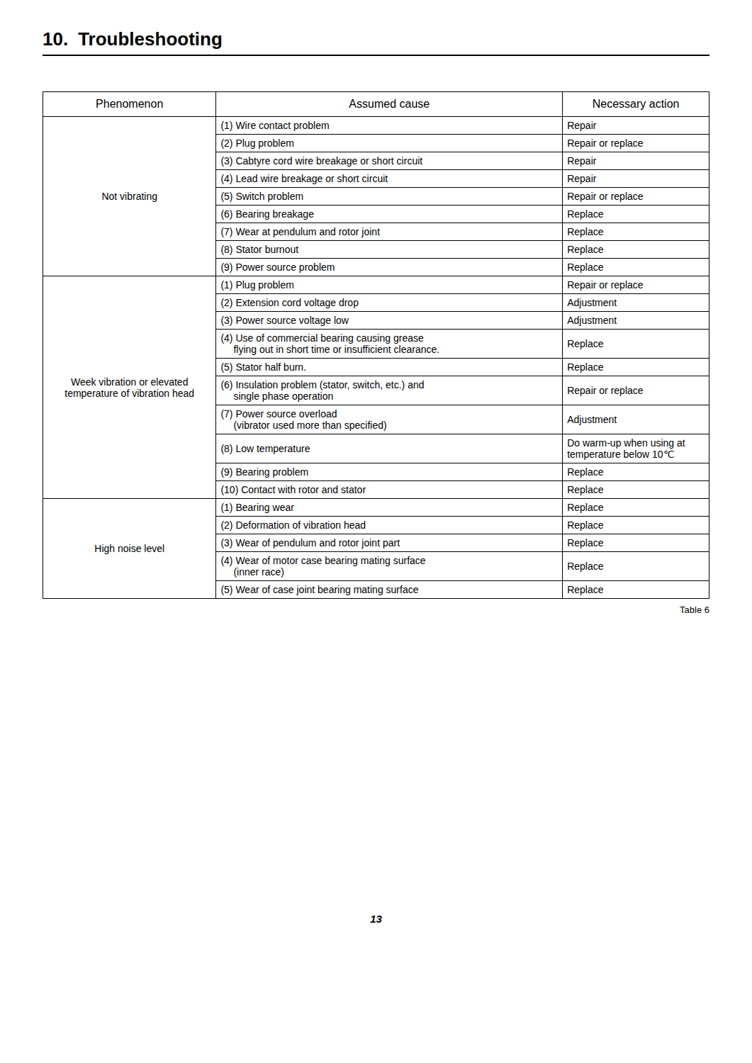10. Troubleshooting
| Phenomenon | Assumed cause | Necessary action |
| --- | --- | --- |
| Not vibrating | (1) Wire contact problem | Repair |
| (2) Plug problem | Repair or replace |
| (3) Cabtyre cord wire breakage or short circuit | Repair |
| (4) Lead wire breakage or short circuit | Repair |
| (5) Switch problem | Repair or replace |
| (6) Bearing breakage | Replace |
| (7) Wear at pendulum and rotor joint | Replace |
| (8) Stator burnout | Replace |
| (9) Power source problem | Replace |
| Week vibration or elevated temperature of vibration head | (1) Plug problem | Repair or replace |
| (2) Extension cord voltage drop | Adjustment |
| (3) Power source voltage low | Adjustment |
| (4) Use of commercial bearing causing grease flying out in short time or insufficient clearance. | Replace |
| (5) Stator half burn. | Replace |
| (6) Insulation problem (stator, switch, etc.) and single phase operation | Repair or replace |
| (7) Power source overload (vibrator used more than specified) | Adjustment |
| (8) Low temperature | Do warm-up when using at temperature below 10℃ |
| (9) Bearing problem | Replace |
| (10) Contact with rotor and stator | Replace |
| High noise level | (1) Bearing wear | Replace |
| (2) Deformation of vibration head | Replace |
| (3) Wear of pendulum and rotor joint part | Replace |
| (4) Wear of motor case bearing mating surface (inner race) | Replace |
| (5) Wear of case joint bearing mating surface | Replace |
Table 6
13